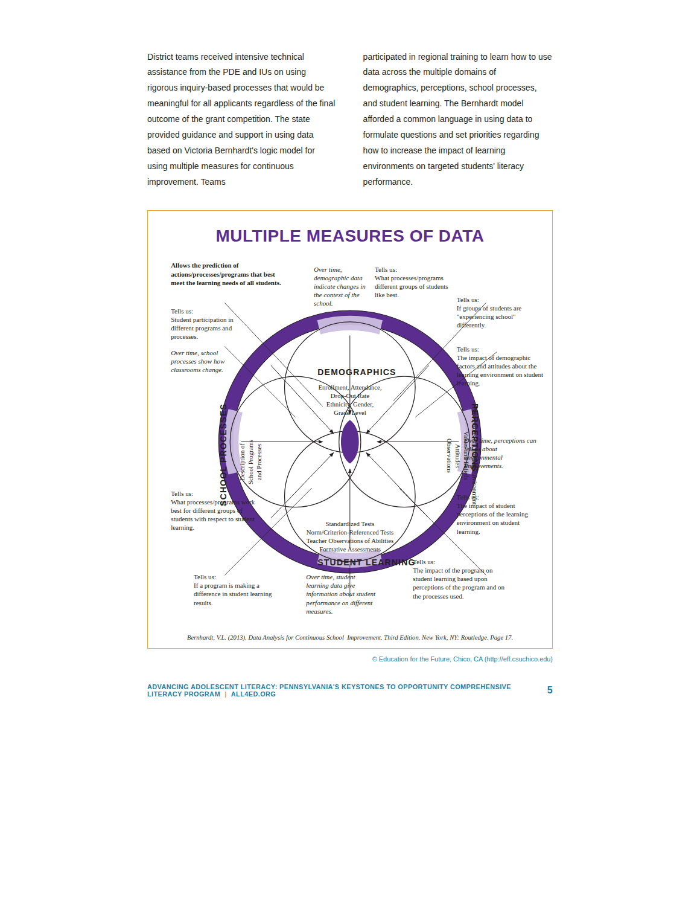District teams received intensive technical assistance from the PDE and IUs on using rigorous inquiry-based processes that would be meaningful for all applicants regardless of the final outcome of the grant competition. The state provided guidance and support in using data based on Victoria Bernhardt's logic model for using multiple measures for continuous improvement. Teams
participated in regional training to learn how to use data across the multiple domains of demographics, perceptions, school processes, and student learning. The Bernhardt model afforded a common language in using data to formulate questions and set priorities regarding how to increase the impact of learning environments on targeted students' literacy performance.
MULTIPLE MEASURES OF DATA
DEMOGRAPHICS
STUDENT LEARNING
SCHOOL PROCESSES
PERCEPTIONS
Enrollment, Attendance,
Drop-Out Rate
Ethnicity, Gender,
Grade Level
Standardized Tests
Norm/Criterion-Referenced Tests
Teacher Observations of Abilities
Formative Assessments
Description of
School Programs
and Processes
Perceptions of Learning Environment
Values and Beliefs
Attitudes
Observations
Allows the prediction of actions/processes/programs that best meet the learning needs of all students.
Over time, demographic data indicate changes in the context of the school.
Tells us:
What processes/programs different groups of students like best.
Tells us:
If groups of students are "experiencing school" differently.
Tells us:
Student participation in different programs and processes.
Tells us:
The impact of demographic factors and attitudes about the learning environment on student learning.
Over time, school processes show how classrooms change.
Over time, perceptions can tell us about environmental improvements.
Tells us:
What processes/programs work best for different groups of students with respect to student learning.
Tells us:
The impact of student perceptions of the learning environment on student learning.
Tells us:
If a program is making a difference in student learning results.
Over time, student learning data give information about student performance on different measures.
Tells us:
The impact of the program on student learning based upon perceptions of the program and on the processes used.
Bernhardt, V.L. (2013). Data Analysis for Continuous School Improvement. Third Edition. New York, NY: Routledge. Page 17.
© Education for the Future, Chico, CA (http://eff.csuchico.edu)
ADVANCING ADOLESCENT LITERACY: PENNSYLVANIA'S KEYSTONES TO OPPORTUNITY COMPREHENSIVE LITERACY PROGRAM | ALL4ED.ORG
5